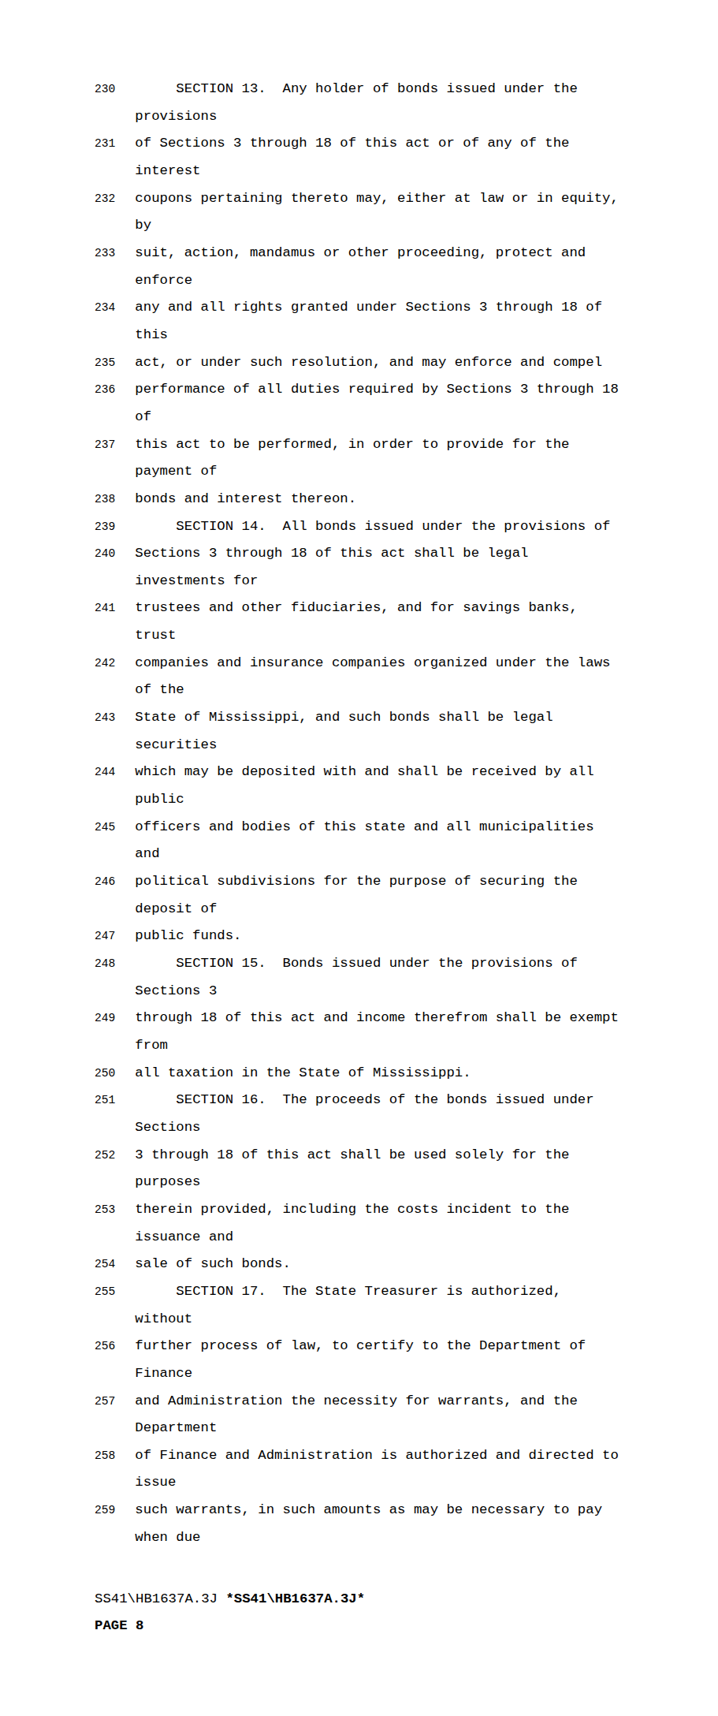230 SECTION 13. Any holder of bonds issued under the provisions
231 of Sections 3 through 18 of this act or of any of the interest
232 coupons pertaining thereto may, either at law or in equity, by
233 suit, action, mandamus or other proceeding, protect and enforce
234 any and all rights granted under Sections 3 through 18 of this
235 act, or under such resolution, and may enforce and compel
236 performance of all duties required by Sections 3 through 18 of
237 this act to be performed, in order to provide for the payment of
238 bonds and interest thereon.
239 SECTION 14. All bonds issued under the provisions of
240 Sections 3 through 18 of this act shall be legal investments for
241 trustees and other fiduciaries, and for savings banks, trust
242 companies and insurance companies organized under the laws of the
243 State of Mississippi, and such bonds shall be legal securities
244 which may be deposited with and shall be received by all public
245 officers and bodies of this state and all municipalities and
246 political subdivisions for the purpose of securing the deposit of
247 public funds.
248 SECTION 15. Bonds issued under the provisions of Sections 3
249 through 18 of this act and income therefrom shall be exempt from
250 all taxation in the State of Mississippi.
251 SECTION 16. The proceeds of the bonds issued under Sections
2523 through 18 of this act shall be used solely for the purposes
253 therein provided, including the costs incident to the issuance and
254 sale of such bonds.
255 SECTION 17. The State Treasurer is authorized, without
256 further process of law, to certify to the Department of Finance
257 and Administration the necessity for warrants, and the Department
258 of Finance and Administration is authorized and directed to issue
259 such warrants, in such amounts as may be necessary to pay when due
SS41\HB1637A.3J *SS41\HB1637A.3J*
PAGE 8